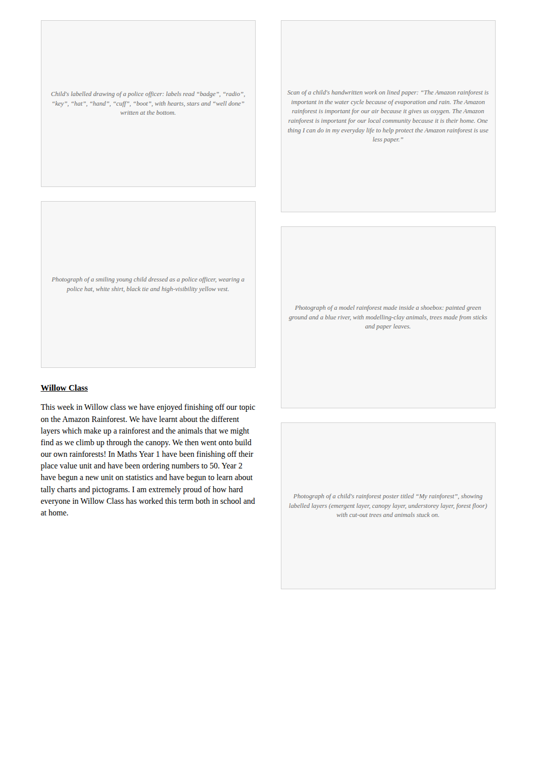Child's labelled drawing of a police officer: labels read “badge”, “radio”, “key”, “hat”, “hand”, “cuff”, “boot”, with hearts, stars and “well done” written at the bottom.
Photograph of a smiling young child dressed as a police officer, wearing a police hat, white shirt, black tie and high-visibility yellow vest.
Willow Class
This week in Willow class we have enjoyed finishing off our topic on the Amazon Rainforest. We have learnt about the different layers which make up a rainforest and the animals that we might find as we climb up through the canopy. We then went onto build our own rainforests! In Maths Year 1 have been finishing off their place value unit and have been ordering numbers to 50. Year 2 have begun a new unit on statistics and have begun to learn about tally charts and pictograms. I am extremely proud of how hard everyone in Willow Class has worked this term both in school and at home.
Scan of a child's handwritten work on lined paper: “The Amazon rainforest is important in the water cycle because of evaporation and rain. The Amazon rainforest is important for our air because it gives us oxygen. The Amazon rainforest is important for our local community because it is their home. One thing I can do in my everyday life to help protect the Amazon rainforest is use less paper.”
Photograph of a model rainforest made inside a shoebox: painted green ground and a blue river, with modelling-clay animals, trees made from sticks and paper leaves.
Photograph of a child's rainforest poster titled “My rainforest”, showing labelled layers (emergent layer, canopy layer, understorey layer, forest floor) with cut-out trees and animals stuck on.